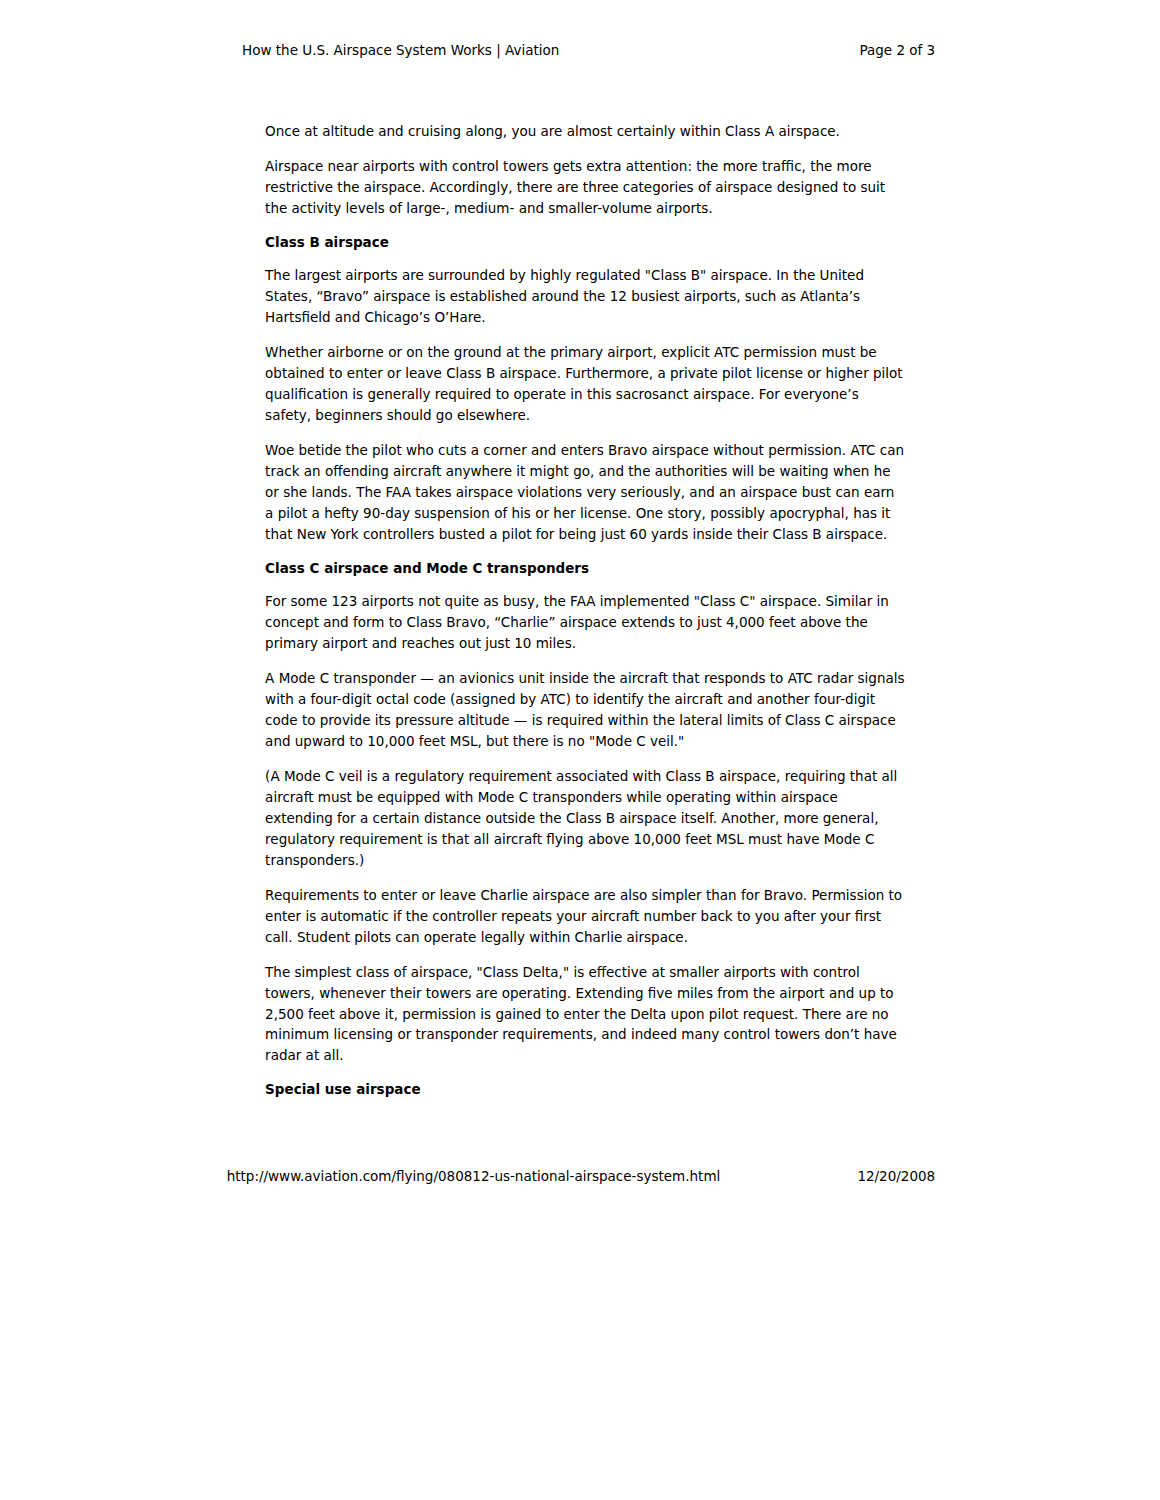How the U.S. Airspace System Works | Aviation Page 2 of 3
Once at altitude and cruising along, you are almost certainly within Class A airspace.
Airspace near airports with control towers gets extra attention: the more traffic, the more restrictive the airspace. Accordingly, there are three categories of airspace designed to suit the activity levels of large-, medium- and smaller-volume airports.
Class B airspace
The largest airports are surrounded by highly regulated "Class B" airspace. In the United States, “Bravo” airspace is established around the 12 busiest airports, such as Atlanta’s Hartsfield and Chicago’s O’Hare.
Whether airborne or on the ground at the primary airport, explicit ATC permission must be obtained to enter or leave Class B airspace. Furthermore, a private pilot license or higher pilot qualification is generally required to operate in this sacrosanct airspace. For everyone’s safety, beginners should go elsewhere.
Woe betide the pilot who cuts a corner and enters Bravo airspace without permission. ATC can track an offending aircraft anywhere it might go, and the authorities will be waiting when he or she lands. The FAA takes airspace violations very seriously, and an airspace bust can earn a pilot a hefty 90-day suspension of his or her license. One story, possibly apocryphal, has it that New York controllers busted a pilot for being just 60 yards inside their Class B airspace.
Class C airspace and Mode C transponders
For some 123 airports not quite as busy, the FAA implemented "Class C" airspace. Similar in concept and form to Class Bravo, “Charlie” airspace extends to just 4,000 feet above the primary airport and reaches out just 10 miles.
A Mode C transponder — an avionics unit inside the aircraft that responds to ATC radar signals with a four-digit octal code (assigned by ATC) to identify the aircraft and another four-digit code to provide its pressure altitude — is required within the lateral limits of Class C airspace and upward to 10,000 feet MSL, but there is no "Mode C veil."
(A Mode C veil is a regulatory requirement associated with Class B airspace, requiring that all aircraft must be equipped with Mode C transponders while operating within airspace extending for a certain distance outside the Class B airspace itself. Another, more general, regulatory requirement is that all aircraft flying above 10,000 feet MSL must have Mode C transponders.)
Requirements to enter or leave Charlie airspace are also simpler than for Bravo. Permission to enter is automatic if the controller repeats your aircraft number back to you after your first call. Student pilots can operate legally within Charlie airspace.
The simplest class of airspace, "Class Delta," is effective at smaller airports with control towers, whenever their towers are operating. Extending five miles from the airport and up to 2,500 feet above it, permission is gained to enter the Delta upon pilot request. There are no minimum licensing or transponder requirements, and indeed many control towers don’t have radar at all.
Special use airspace
http://www.aviation.com/flying/080812-us-national-airspace-system.html 12/20/2008